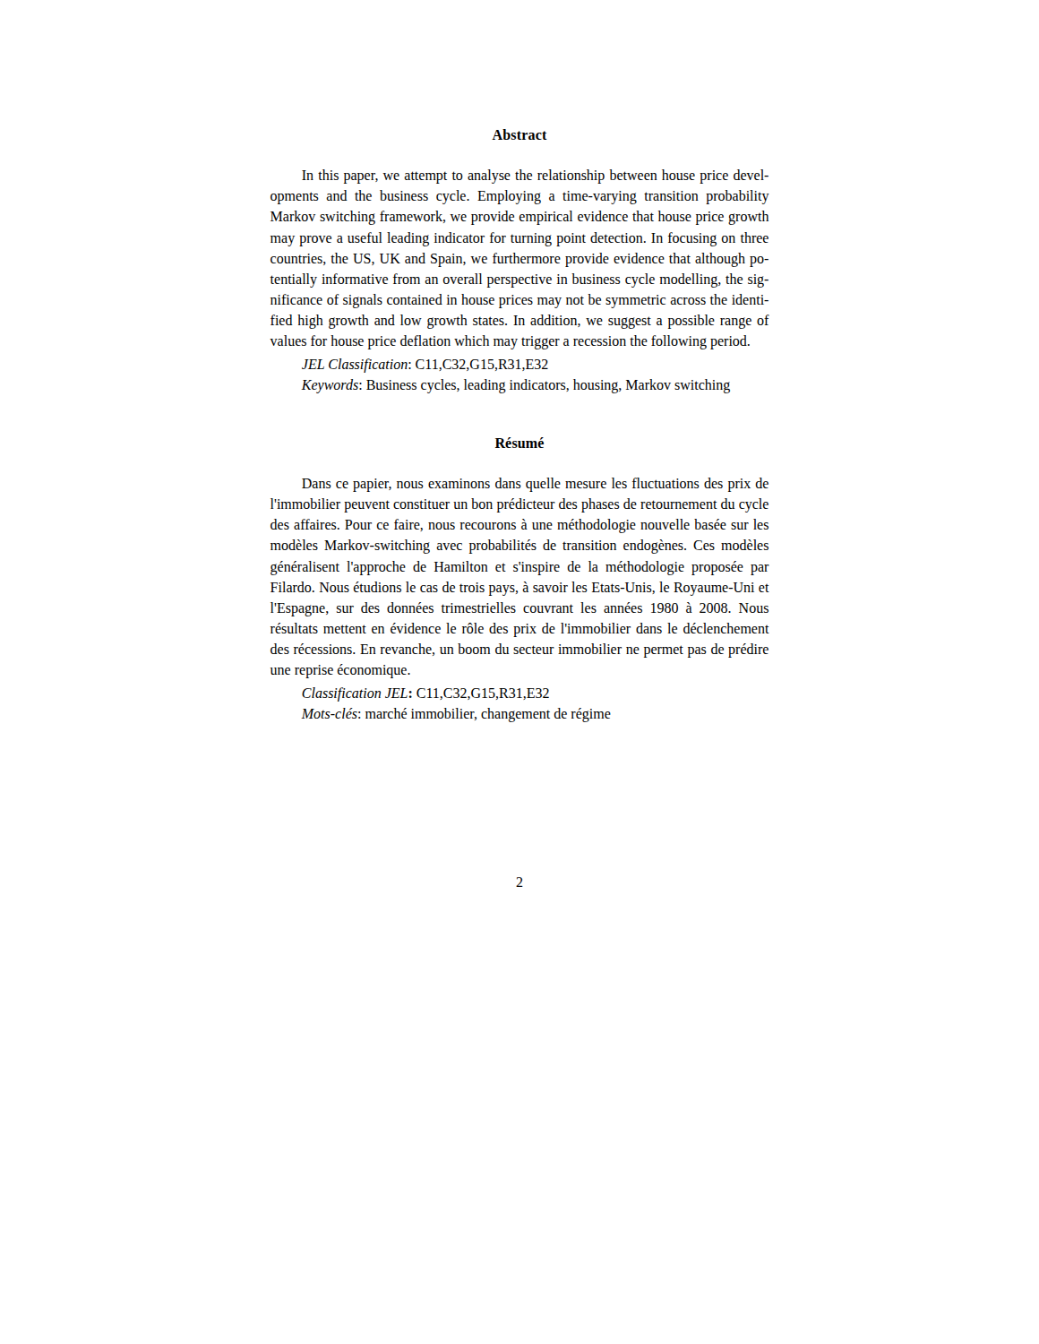Abstract
In this paper, we attempt to analyse the relationship between house price developments and the business cycle. Employing a time-varying transition probability Markov switching framework, we provide empirical evidence that house price growth may prove a useful leading indicator for turning point detection. In focusing on three countries, the US, UK and Spain, we furthermore provide evidence that although potentially informative from an overall perspective in business cycle modelling, the significance of signals contained in house prices may not be symmetric across the identified high growth and low growth states. In addition, we suggest a possible range of values for house price deflation which may trigger a recession the following period.
JEL Classification: C11,C32,G15,R31,E32
Keywords: Business cycles, leading indicators, housing, Markov switching
Résumé
Dans ce papier, nous examinons dans quelle mesure les fluctuations des prix de l'immobilier peuvent constituer un bon prédicteur des phases de retournement du cycle des affaires. Pour ce faire, nous recourons à une méthodologie nouvelle basée sur les modèles Markov-switching avec probabilités de transition endogènes. Ces modèles généralisent l'approche de Hamilton et s'inspire de la méthodologie proposée par Filardo. Nous étudions le cas de trois pays, à savoir les Etats-Unis, le Royaume-Uni et l'Espagne, sur des données trimestrielles couvrant les années 1980 à 2008. Nous résultats mettent en évidence le rôle des prix de l'immobilier dans le déclenchement des récessions. En revanche, un boom du secteur immobilier ne permet pas de prédire une reprise économique.
Classification JEL: C11,C32,G15,R31,E32
Mots-clés: marché immobilier, changement de régime
2